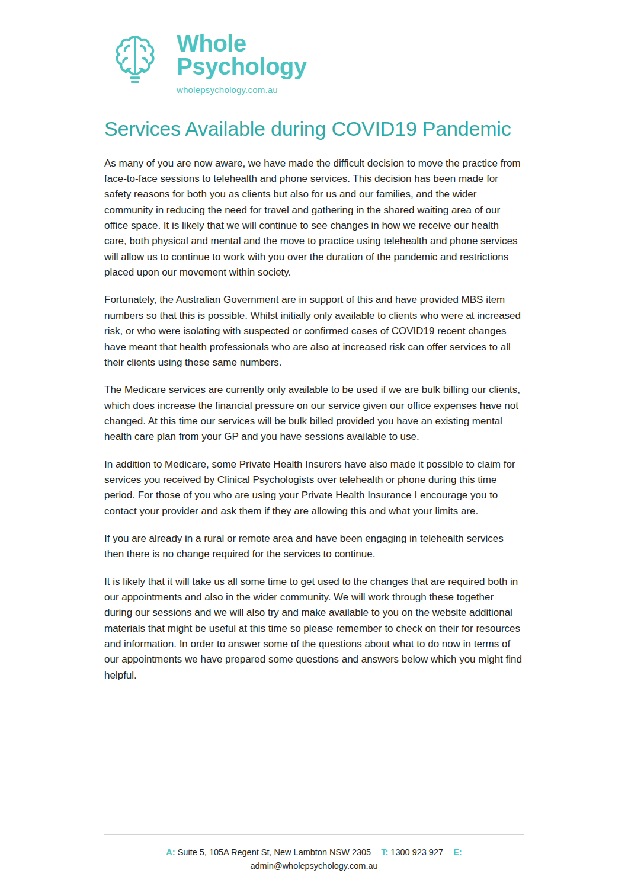Whole Psychology wholepsychology.com.au
Services Available during COVID19 Pandemic
As many of you are now aware, we have made the difficult decision to move the practice from face-to-face sessions to telehealth and phone services. This decision has been made for safety reasons for both you as clients but also for us and our families, and the wider community in reducing the need for travel and gathering in the shared waiting area of our office space. It is likely that we will continue to see changes in how we receive our health care, both physical and mental and the move to practice using telehealth and phone services will allow us to continue to work with you over the duration of the pandemic and restrictions placed upon our movement within society.
Fortunately, the Australian Government are in support of this and have provided MBS item numbers so that this is possible. Whilst initially only available to clients who were at increased risk, or who were isolating with suspected or confirmed cases of COVID19 recent changes have meant that health professionals who are also at increased risk can offer services to all their clients using these same numbers.
The Medicare services are currently only available to be used if we are bulk billing our clients, which does increase the financial pressure on our service given our office expenses have not changed. At this time our services will be bulk billed provided you have an existing mental health care plan from your GP and you have sessions available to use.
In addition to Medicare, some Private Health Insurers have also made it possible to claim for services you received by Clinical Psychologists over telehealth or phone during this time period. For those of you who are using your Private Health Insurance I encourage you to contact your provider and ask them if they are allowing this and what your limits are.
If you are already in a rural or remote area and have been engaging in telehealth services then there is no change required for the services to continue.
It is likely that it will take us all some time to get used to the changes that are required both in our appointments and also in the wider community. We will work through these together during our sessions and we will also try and make available to you on the website additional materials that might be useful at this time so please remember to check on their for resources and information. In order to answer some of the questions about what to do now in terms of our appointments we have prepared some questions and answers below which you might find helpful.
A: Suite 5, 105A Regent St, New Lambton NSW 2305 T: 1300 923 927 E: admin@wholepsychology.com.au